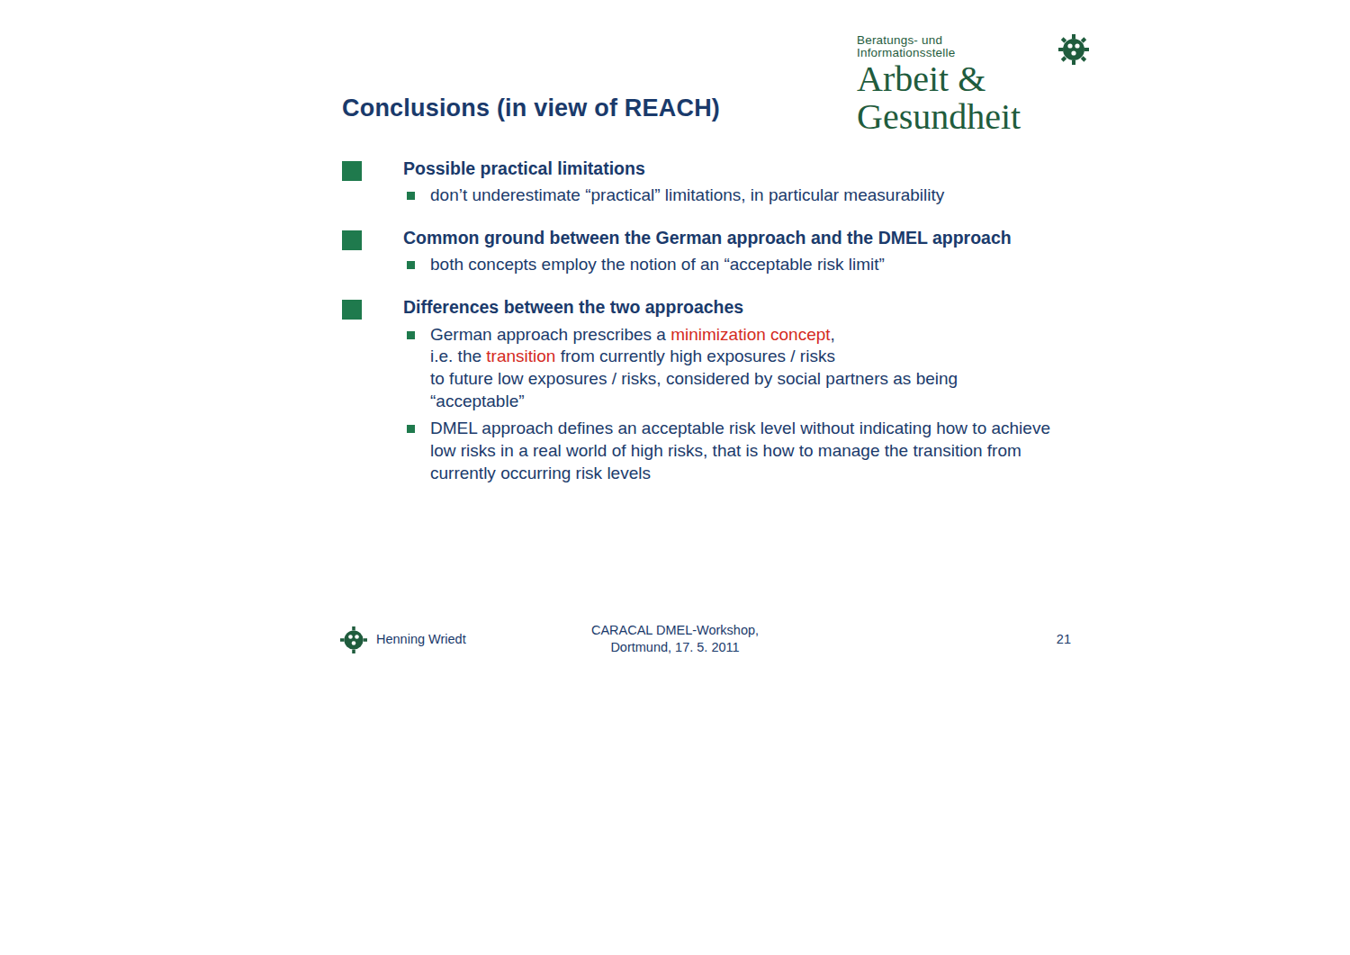Beratungs- und
Informationsstelle
Arbeit &
Gesundheit
Conclusions (in view of REACH)
Possible practical limitations
don’t underestimate “practical” limitations, in particular measurability
Common ground between the German approach and the DMEL approach
both concepts employ the notion of an “acceptable risk limit”
Differences between the two approaches
German approach prescribes a minimization concept,
i.e. the transition from currently high exposures / risks
to future low exposures / risks, considered by social partners as being “acceptable”
DMEL approach defines an acceptable risk level without indicating how to achieve low risks in a real world of high risks, that is how to manage the transition from currently occurring risk levels
Henning Wriedt
CARACAL DMEL-Workshop,
Dortmund, 17. 5. 2011
21